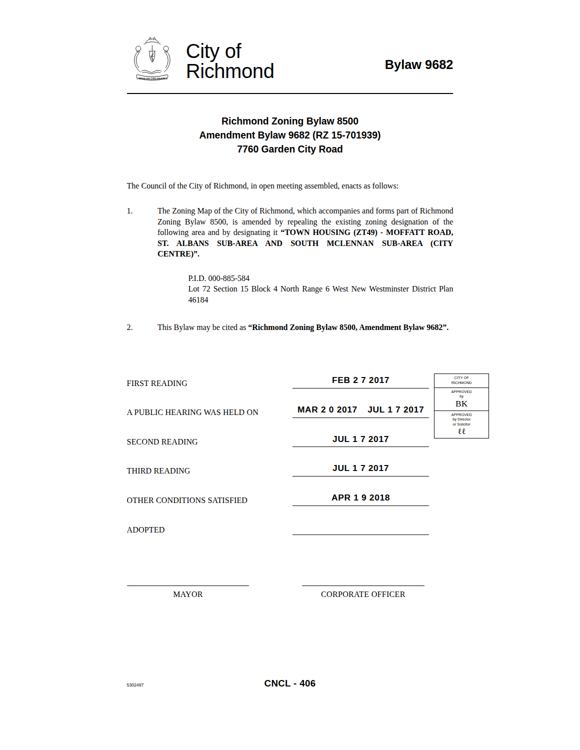CHILD OF THE FRASER
City of Richmond
Bylaw 9682
Richmond Zoning Bylaw 8500
Amendment Bylaw 9682 (RZ 15-701939)
7760 Garden City Road
The Council of the City of Richmond, in open meeting assembled, enacts as follows:
1. The Zoning Map of the City of Richmond, which accompanies and forms part of Richmond Zoning Bylaw 8500, is amended by repealing the existing zoning designation of the following area and by designating it “TOWN HOUSING (ZT49) - MOFFATT ROAD, ST. ALBANS SUB-AREA AND SOUTH MCLENNAN SUB-AREA (CITY CENTRE)”.
P.I.D. 000-885-584
Lot 72 Section 15 Block 4 North Range 6 West New Westminster District Plan 46184
2. This Bylaw may be cited as “Richmond Zoning Bylaw 8500, Amendment Bylaw 9682”.
FIRST READING
FEB 2 7 2017
CITY OF
RICHMOND
APPROVED
by
BK
APPROVED
by Director
or Solicitor
ℓℓ
A PUBLIC HEARING WAS HELD ON
MAR 2 0 2017 JUL 1 7 2017
SECOND READING
JUL 1 7 2017
THIRD READING
JUL 1 7 2017
OTHER CONDITIONS SATISFIED
APR 1 9 2018
ADOPTED
MAYOR
CORPORATE OFFICER
5302497
CNCL - 406